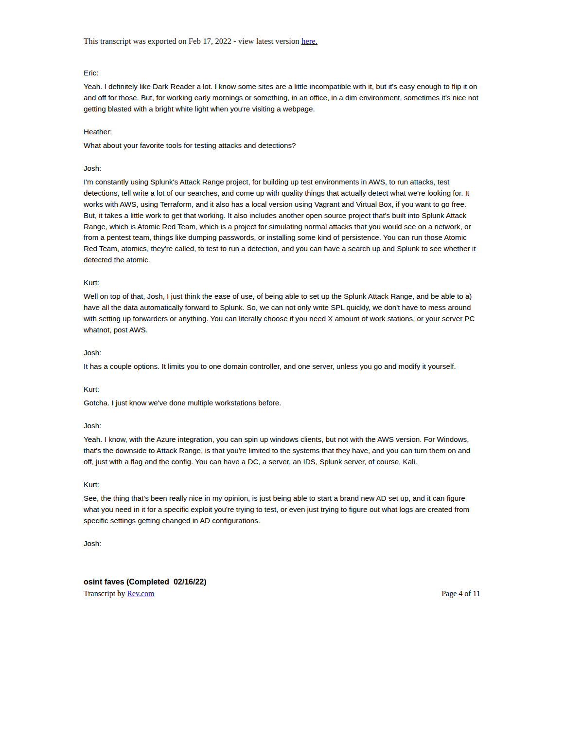This transcript was exported on Feb 17, 2022 - view latest version here.
Eric:
Yeah. I definitely like Dark Reader a lot. I know some sites are a little incompatible with it, but it's easy enough to flip it on and off for those. But, for working early mornings or something, in an office, in a dim environment, sometimes it's nice not getting blasted with a bright white light when you're visiting a webpage.
Heather:
What about your favorite tools for testing attacks and detections?
Josh:
I'm constantly using Splunk's Attack Range project, for building up test environments in AWS, to run attacks, test detections, tell write a lot of our searches, and come up with quality things that actually detect what we're looking for. It works with AWS, using Terraform, and it also has a local version using Vagrant and Virtual Box, if you want to go free. But, it takes a little work to get that working. It also includes another open source project that's built into Splunk Attack Range, which is Atomic Red Team, which is a project for simulating normal attacks that you would see on a network, or from a pentest team, things like dumping passwords, or installing some kind of persistence. You can run those Atomic Red Team, atomics, they're called, to test to run a detection, and you can have a search up and Splunk to see whether it detected the atomic.
Kurt:
Well on top of that, Josh, I just think the ease of use, of being able to set up the Splunk Attack Range, and be able to a) have all the data automatically forward to Splunk. So, we can not only write SPL quickly, we don't have to mess around with setting up forwarders or anything. You can literally choose if you need X amount of work stations, or your server PC whatnot, post AWS.
Josh:
It has a couple options. It limits you to one domain controller, and one server, unless you go and modify it yourself.
Kurt:
Gotcha. I just know we've done multiple workstations before.
Josh:
Yeah. I know, with the Azure integration, you can spin up windows clients, but not with the AWS version. For Windows, that's the downside to Attack Range, is that you're limited to the systems that they have, and you can turn them on and off, just with a flag and the config. You can have a DC, a server, an IDS, Splunk server, of course, Kali.
Kurt:
See, the thing that's been really nice in my opinion, is just being able to start a brand new AD set up, and it can figure what you need in it for a specific exploit you're trying to test, or even just trying to figure out what logs are created from specific settings getting changed in AD configurations.
Josh:
osint faves (Completed 02/16/22)
Transcript by Rev.com
Page 4 of 11